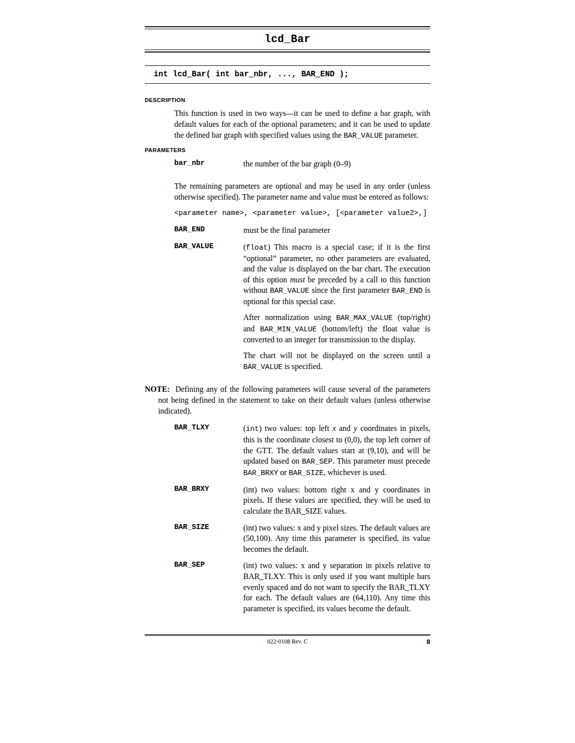lcd_Bar
int lcd_Bar( int bar_nbr, ..., BAR_END );
Description
This function is used in two ways—it can be used to define a bar graph, with default values for each of the optional parameters; and it can be used to update the defined bar graph with specified values using the BAR_VALUE parameter.
Parameters
| bar_nbr | the number of the bar graph (0–9) |
The remaining parameters are optional and may be used in any order (unless otherwise specified). The parameter name and value must be entered as follows:
<parameter name>, <parameter value>, [<parameter value2>,]
| BAR_END | must be the final parameter |
| BAR_VALUE | ( float ) This macro is a special case; if it is the first “optional” parameter, no other parameters are evaluated, and the value is displayed on the bar chart. The execution of this option must be preceded by a call to this function without BAR_VALUE since the first parameter BAR_END is optional for this special case. After normalization using BAR_MAX_VALUE (top/right) and BAR_MIN_VALUE (bottom/left) the float value is converted to an integer for transmission to the display. The chart will not be displayed on the screen until a BAR_VALUE is specified. |
NOTE: Defining any of the following parameters will cause several of the parameters not being defined in the statement to take on their default values (unless otherwise indicated).
| BAR_TLXY | ( int ) two values: top left x and y coordinates in pixels, this is the coordinate closest to (0,0), the top left corner of the GTT. The default values start at (9,10), and will be updated based on BAR_SEP . This parameter must precede BAR_BRXY or BAR_SIZE , whichever is used. |
| BAR_BRXY | (int) two values: bottom right x and y coordinates in pixels. If these values are specified, they will be used to calculate the BAR_SIZE values. |
| BAR_SIZE | (int) two values: x and y pixel sizes. The default values are (50,100). Any time this parameter is specified, its value becomes the default. |
| BAR_SEP | (int) two values: x and y separation in pixels relative to BAR_TLXY. This is only used if you want multiple bars evenly spaced and do not want to specify the BAR_TLXY for each. The default values are (64,110). Any time this parameter is specified, its values become the default. |
022-0108 Rev. C
8